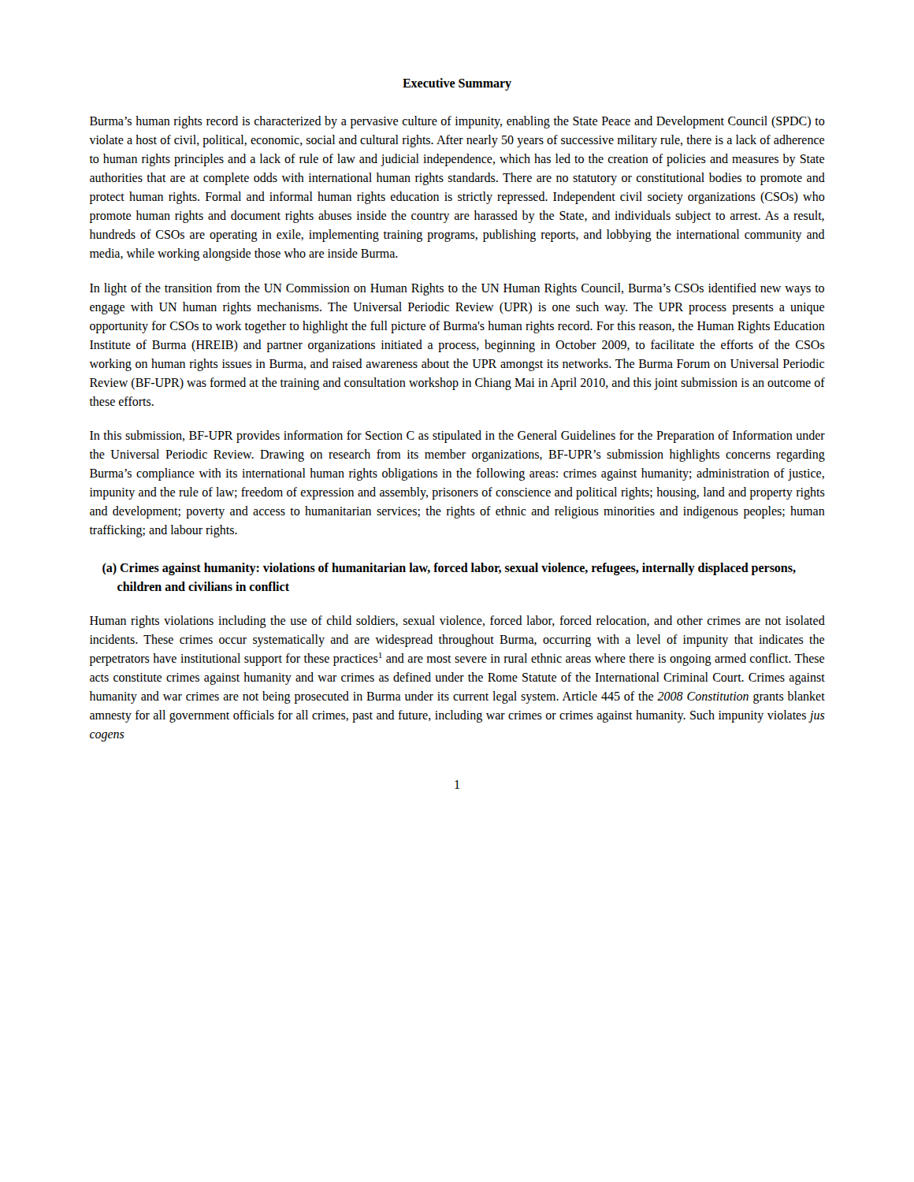Executive Summary
Burma’s human rights record is characterized by a pervasive culture of impunity, enabling the State Peace and Development Council (SPDC) to violate a host of civil, political, economic, social and cultural rights. After nearly 50 years of successive military rule, there is a lack of adherence to human rights principles and a lack of rule of law and judicial independence, which has led to the creation of policies and measures by State authorities that are at complete odds with international human rights standards. There are no statutory or constitutional bodies to promote and protect human rights. Formal and informal human rights education is strictly repressed. Independent civil society organizations (CSOs) who promote human rights and document rights abuses inside the country are harassed by the State, and individuals subject to arrest. As a result, hundreds of CSOs are operating in exile, implementing training programs, publishing reports, and lobbying the international community and media, while working alongside those who are inside Burma.
In light of the transition from the UN Commission on Human Rights to the UN Human Rights Council, Burma’s CSOs identified new ways to engage with UN human rights mechanisms. The Universal Periodic Review (UPR) is one such way. The UPR process presents a unique opportunity for CSOs to work together to highlight the full picture of Burma's human rights record. For this reason, the Human Rights Education Institute of Burma (HREIB) and partner organizations initiated a process, beginning in October 2009, to facilitate the efforts of the CSOs working on human rights issues in Burma, and raised awareness about the UPR amongst its networks. The Burma Forum on Universal Periodic Review (BF-UPR) was formed at the training and consultation workshop in Chiang Mai in April 2010, and this joint submission is an outcome of these efforts.
In this submission, BF-UPR provides information for Section C as stipulated in the General Guidelines for the Preparation of Information under the Universal Periodic Review. Drawing on research from its member organizations, BF-UPR’s submission highlights concerns regarding Burma’s compliance with its international human rights obligations in the following areas: crimes against humanity; administration of justice, impunity and the rule of law; freedom of expression and assembly, prisoners of conscience and political rights; housing, land and property rights and development; poverty and access to humanitarian services; the rights of ethnic and religious minorities and indigenous peoples; human trafficking; and labour rights.
(a) Crimes against humanity: violations of humanitarian law, forced labor, sexual violence, refugees, internally displaced persons, children and civilians in conflict
Human rights violations including the use of child soldiers, sexual violence, forced labor, forced relocation, and other crimes are not isolated incidents. These crimes occur systematically and are widespread throughout Burma, occurring with a level of impunity that indicates the perpetrators have institutional support for these practices1 and are most severe in rural ethnic areas where there is ongoing armed conflict. These acts constitute crimes against humanity and war crimes as defined under the Rome Statute of the International Criminal Court. Crimes against humanity and war crimes are not being prosecuted in Burma under its current legal system. Article 445 of the 2008 Constitution grants blanket amnesty for all government officials for all crimes, past and future, including war crimes or crimes against humanity. Such impunity violates jus cogens
1